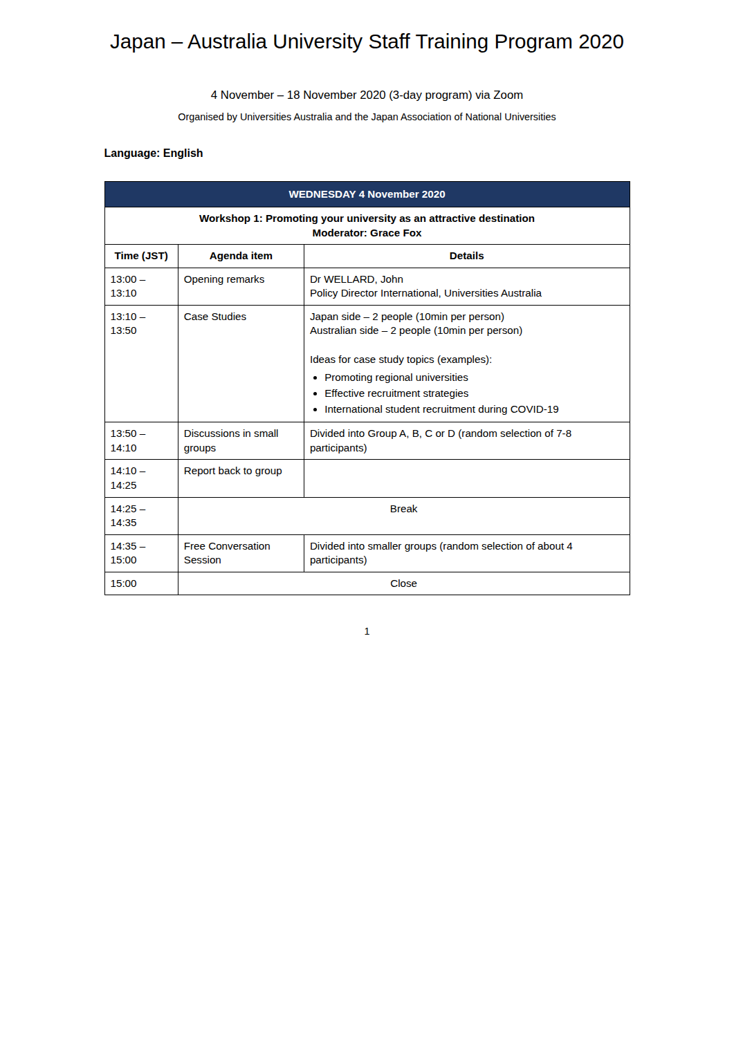Japan – Australia University Staff Training Program 2020
4 November – 18 November 2020 (3-day program) via Zoom
Organised by Universities Australia and the Japan Association of National Universities
Language: English
| WEDNESDAY 4 November 2020 |
| --- |
| Workshop 1: Promoting your university as an attractive destination Moderator: Grace Fox |
| Time (JST) | Agenda item | Details |
| 13:00 – 13:10 | Opening remarks | Dr WELLARD, John Policy Director International, Universities Australia |
| 13:10 – 13:50 | Case Studies | Japan side – 2 people (10min per person) Australian side – 2 people (10min per person) Ideas for case study topics (examples): Promoting regional universities Effective recruitment strategies International student recruitment during COVID-19 |
| 13:50 – 14:10 | Discussions in small groups | Divided into Group A, B, C or D (random selection of 7-8 participants) |
| 14:10 – 14:25 | Report back to group | |
| 14:25 – 14:35 | Break |
| 14:35 – 15:00 | Free Conversation Session | Divided into smaller groups (random selection of about 4 participants) |
| 15:00 | Close |
1